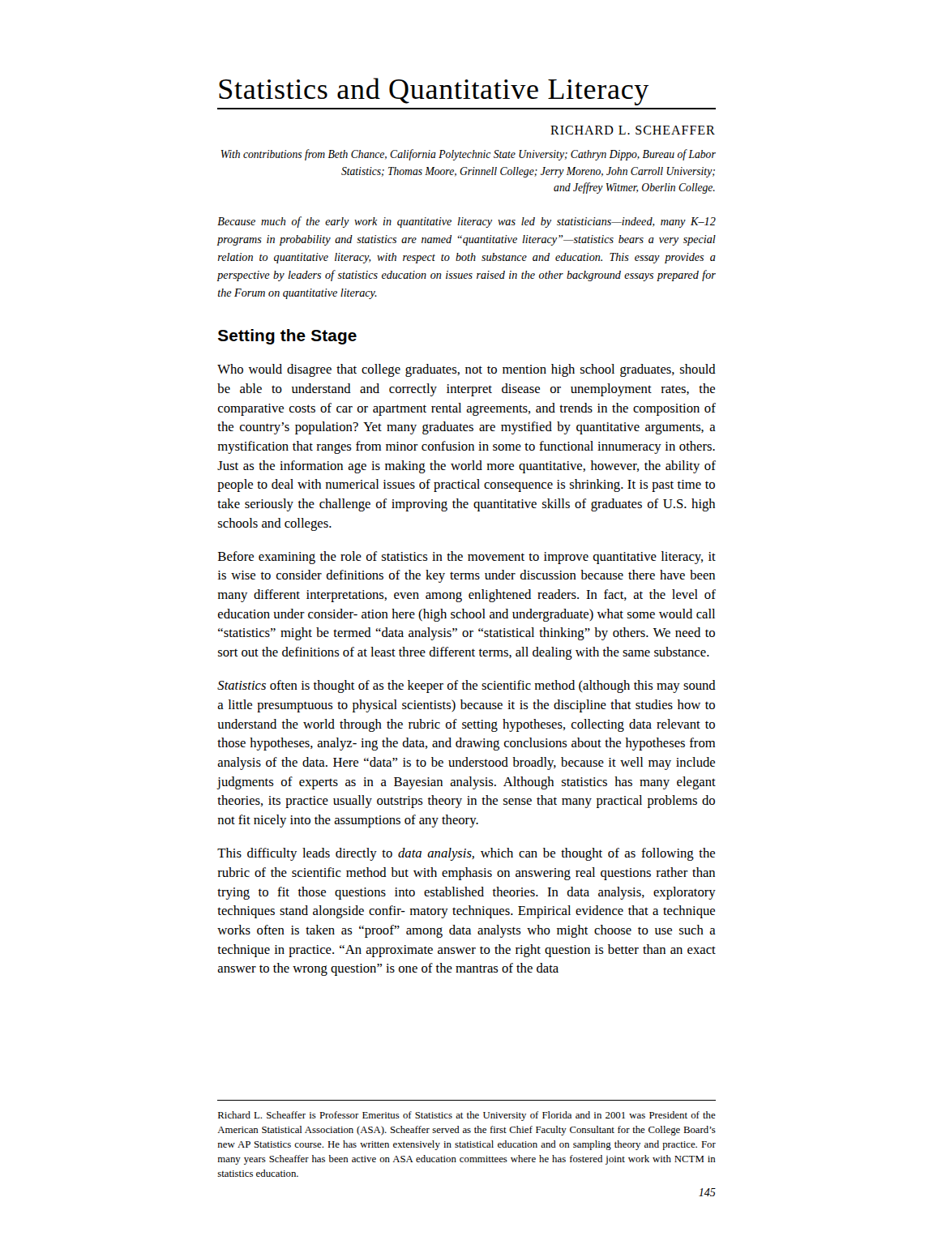Statistics and Quantitative Literacy
RICHARD L. SCHEAFFER
With contributions from Beth Chance, California Polytechnic State University; Cathryn Dippo, Bureau of Labor Statistics; Thomas Moore, Grinnell College; Jerry Moreno, John Carroll University;
and Jeffrey Witmer, Oberlin College.
Because much of the early work in quantitative literacy was led by statisticians—indeed, many K–12 programs in probability and statistics are named “quantitative literacy”—statistics bears a very special relation to quantitative literacy, with respect to both substance and education. This essay provides a perspective by leaders of statistics education on issues raised in the other background essays prepared for the Forum on quantitative literacy.
Setting the Stage
Who would disagree that college graduates, not to mention high school graduates, should be able to understand and correctly interpret disease or unemployment rates, the comparative costs of car or apartment rental agreements, and trends in the composition of the country’s population? Yet many graduates are mystified by quantitative arguments, a mystification that ranges from minor confusion in some to functional innumeracy in others. Just as the information age is making the world more quantitative, however, the ability of people to deal with numerical issues of practical consequence is shrinking. It is past time to take seriously the challenge of improving the quantitative skills of graduates of U.S. high schools and colleges.
Before examining the role of statistics in the movement to improve quantitative literacy, it is wise to consider definitions of the key terms under discussion because there have been many different interpretations, even among enlightened readers. In fact, at the level of education under consider- ation here (high school and undergraduate) what some would call “statistics” might be termed “data analysis” or “statistical thinking” by others. We need to sort out the definitions of at least three different terms, all dealing with the same substance.
Statistics often is thought of as the keeper of the scientific method (although this may sound a little presumptuous to physical scientists) because it is the discipline that studies how to understand the world through the rubric of setting hypotheses, collecting data relevant to those hypotheses, analyz- ing the data, and drawing conclusions about the hypotheses from analysis of the data. Here “data” is to be understood broadly, because it well may include judgments of experts as in a Bayesian analysis. Although statistics has many elegant theories, its practice usually outstrips theory in the sense that many practical problems do not fit nicely into the assumptions of any theory.
This difficulty leads directly to data analysis, which can be thought of as following the rubric of the scientific method but with emphasis on answering real questions rather than trying to fit those questions into established theories. In data analysis, exploratory techniques stand alongside confir- matory techniques. Empirical evidence that a technique works often is taken as “proof” among data analysts who might choose to use such a technique in practice. “An approximate answer to the right question is better than an exact answer to the wrong question” is one of the mantras of the data
Richard L. Scheaffer is Professor Emeritus of Statistics at the University of Florida and in 2001 was President of the American Statistical Association (ASA). Scheaffer served as the first Chief Faculty Consultant for the College Board’s new AP Statistics course. He has written extensively in statistical education and on sampling theory and practice. For many years Scheaffer has been active on ASA education committees where he has fostered joint work with NCTM in statistics education.
145